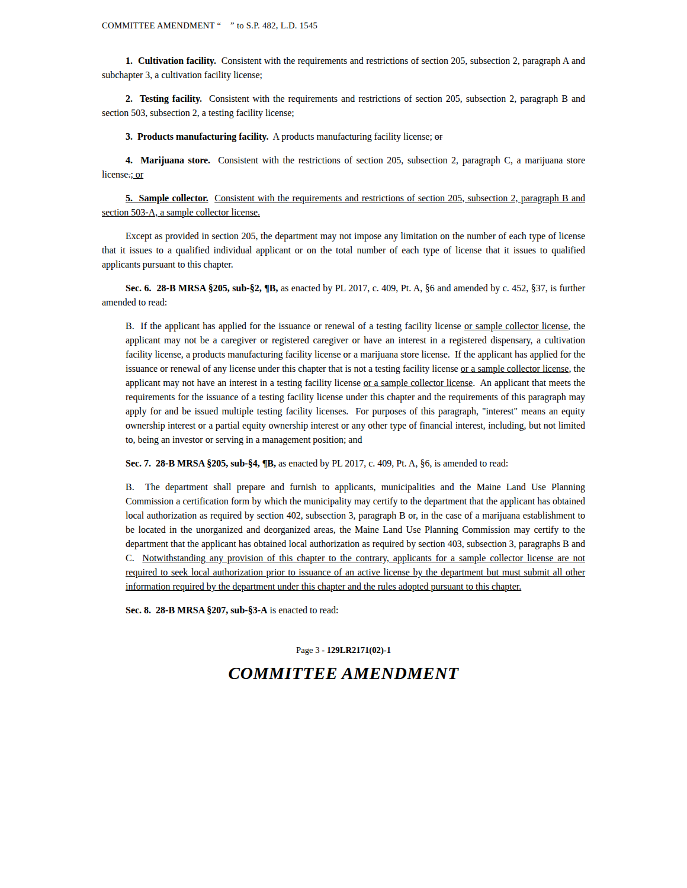COMMITTEE AMENDMENT “ ” to S.P. 482, L.D. 1545
1. Cultivation facility. Consistent with the requirements and restrictions of section 205, subsection 2, paragraph A and subchapter 3, a cultivation facility license;
2. Testing facility. Consistent with the requirements and restrictions of section 205, subsection 2, paragraph B and section 503, subsection 2, a testing facility license;
3. Products manufacturing facility. A products manufacturing facility license; or
4. Marijuana store. Consistent with the restrictions of section 205, subsection 2, paragraph C, a marijuana store license.; or
5. Sample collector. Consistent with the requirements and restrictions of section 205, subsection 2, paragraph B and section 503-A, a sample collector license.
Except as provided in section 205, the department may not impose any limitation on the number of each type of license that it issues to a qualified individual applicant or on the total number of each type of license that it issues to qualified applicants pursuant to this chapter.
Sec. 6. 28-B MRSA §205, sub-§2, ¶B, as enacted by PL 2017, c. 409, Pt. A, §6 and amended by c. 452, §37, is further amended to read:
B. If the applicant has applied for the issuance or renewal of a testing facility license or sample collector license, the applicant may not be a caregiver or registered caregiver or have an interest in a registered dispensary, a cultivation facility license, a products manufacturing facility license or a marijuana store license. If the applicant has applied for the issuance or renewal of any license under this chapter that is not a testing facility license or a sample collector license, the applicant may not have an interest in a testing facility license or a sample collector license. An applicant that meets the requirements for the issuance of a testing facility license under this chapter and the requirements of this paragraph may apply for and be issued multiple testing facility licenses. For purposes of this paragraph, "interest" means an equity ownership interest or a partial equity ownership interest or any other type of financial interest, including, but not limited to, being an investor or serving in a management position; and
Sec. 7. 28-B MRSA §205, sub-§4, ¶B, as enacted by PL 2017, c. 409, Pt. A, §6, is amended to read:
B. The department shall prepare and furnish to applicants, municipalities and the Maine Land Use Planning Commission a certification form by which the municipality may certify to the department that the applicant has obtained local authorization as required by section 402, subsection 3, paragraph B or, in the case of a marijuana establishment to be located in the unorganized and deorganized areas, the Maine Land Use Planning Commission may certify to the department that the applicant has obtained local authorization as required by section 403, subsection 3, paragraphs B and C. Notwithstanding any provision of this chapter to the contrary, applicants for a sample collector license are not required to seek local authorization prior to issuance of an active license by the department but must submit all other information required by the department under this chapter and the rules adopted pursuant to this chapter.
Sec. 8. 28-B MRSA §207, sub-§3-A is enacted to read:
Page 3 - 129LR2171(02)-1
COMMITTEE AMENDMENT